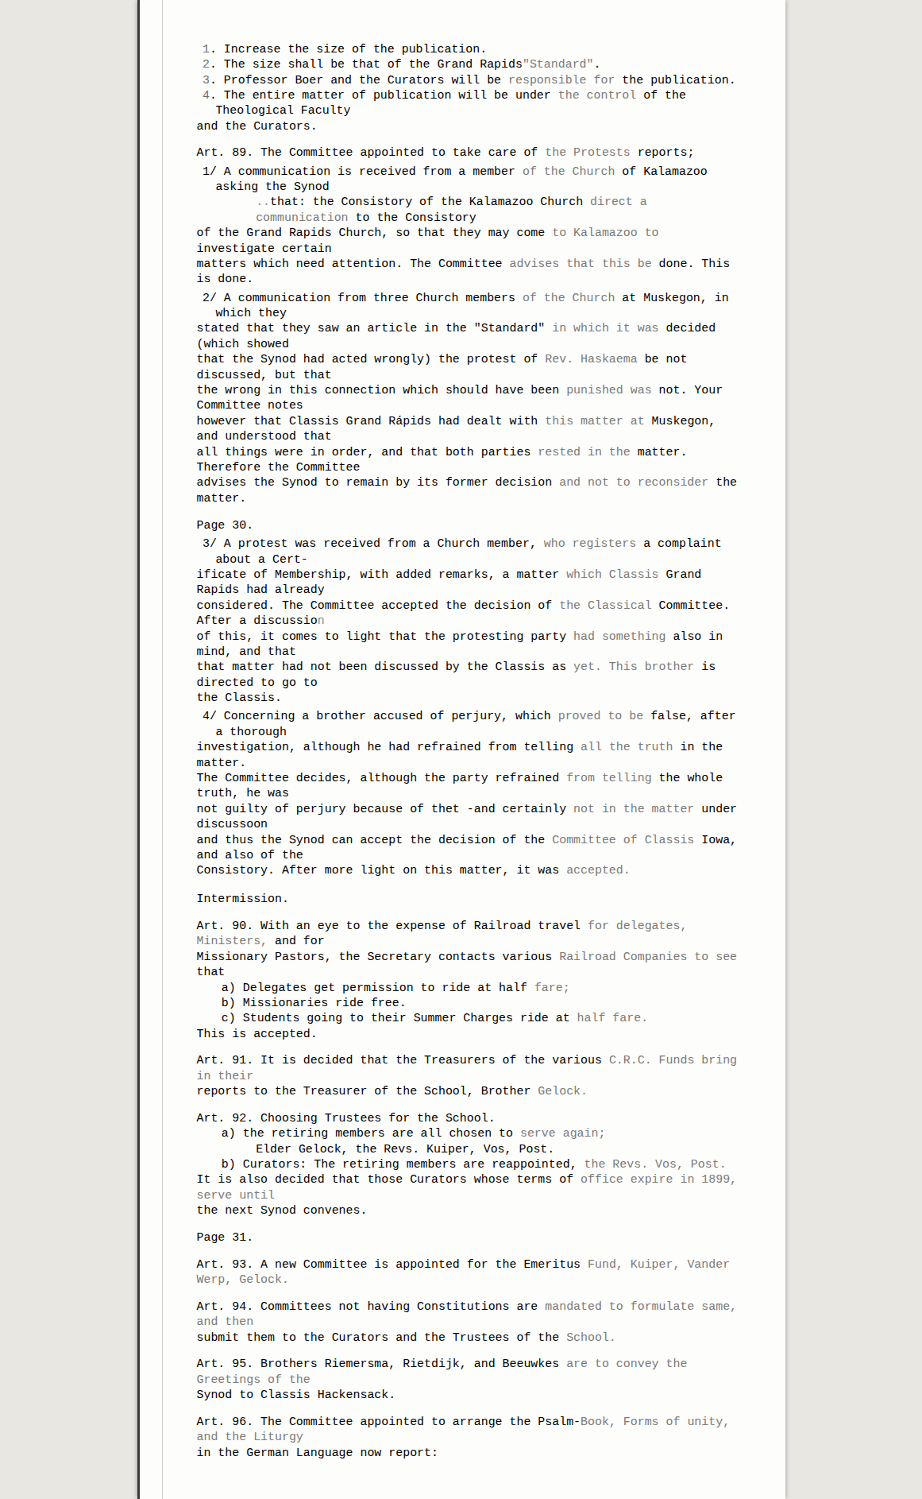1. Increase the size of the publication.
2. The size shall be that of the Grand Rapids"Standard".
3. Professor Boer and the Curators will be responsible for the publication.
4. The entire matter of publication will be under the control of the Theological Faculty
and the Curators.
Art. 89. The Committee appointed to take care of the Protests reports;
1/ A communication is received from a member of the Church of Kalamazoo asking the Synod
.. that: the Consistory of the Kalamazoo Church direct a communication to the Consistory
of the Grand Rapids Church, so that they may come to Kalamazoo to investigate certain
matters which need attention. The Committee advises that this be done. This is done.
2/ A communication from three Church members of the Church at Muskegon, in which they
stated that they saw an article in the "Standard" in which it was decided (which showed
that the Synod had acted wrongly) the protest of Rev. Haskaema be not discussed, but that
the wrong in this connection which should have been punished was not. Your Committee notes
however that Classis Grand Rápids had dealt with this matter at Muskegon, and understood that
all things were in order, and that both parties rested in the matter. Therefore the Committee
advises the Synod to remain by its former decision and not to reconsider the matter.
Page 30.
3/ A protest was received from a Church member, who registers a complaint about a Cert-
ificate of Membership, with added remarks, a matter which Classis Grand Rapids had already
considered. The Committee accepted the decision of the Classical Committee. After a discussion
of this, it comes to light that the protesting party had something also in mind, and that
that matter had not been discussed by the Classis as yet. This brother is directed to go to
the Classis.
4/ Concerning a brother accused of perjury, which proved to be false, after a thorough
investigation, although he had refrained from telling all the truth in the matter.
The Committee decides, although the party refrained from telling the whole truth, he was
not guilty of perjury because of thet -and certainly not in the matter under discussoon
and thus the Synod can accept the decision of the Committee of Classis Iowa, and also of the
Consistory. After more light on this matter, it was accepted.
Intermission.
Art. 90. With an eye to the expense of Railroad travel for delegates, Ministers, and for
Missionary Pastors, the Secretary contacts various Railroad Companies to see that
a) Delegates get permission to ride at half fare;
b) Missionaries ride free.
c) Students going to their Summer Charges ride at half fare.
This is accepted.
Art. 91. It is decided that the Treasurers of the various C.R.C. Funds bring in their
reports to the Treasurer of the School, Brother Gelock.
Art. 92. Choosing Trustees for the School.
a) the retiring members are all chosen to serve again;
Elder Gelock, the Revs. Kuiper, Vos, Post.
b) Curators: The retiring members are reappointed, the Revs. Vos, Post.
It is also decided that those Curators whose terms of office expire in 1899, serve until
the next Synod convenes.
Page 31.
Art. 93. A new Committee is appointed for the Emeritus Fund, Kuiper, Vander Werp, Gelock.
Art. 94. Committees not having Constitutions are mandated to formulate same, and then
submit them to the Curators and the Trustees of the School.
Art. 95. Brothers Riemersma, Rietdijk, and Beeuwkes are to convey the Greetings of the
Synod to Classis Hackensack.
Art. 96. The Committee appointed to arrange the Psalm-Book, Forms of unity, and the Liturgy
in the German Language now report: